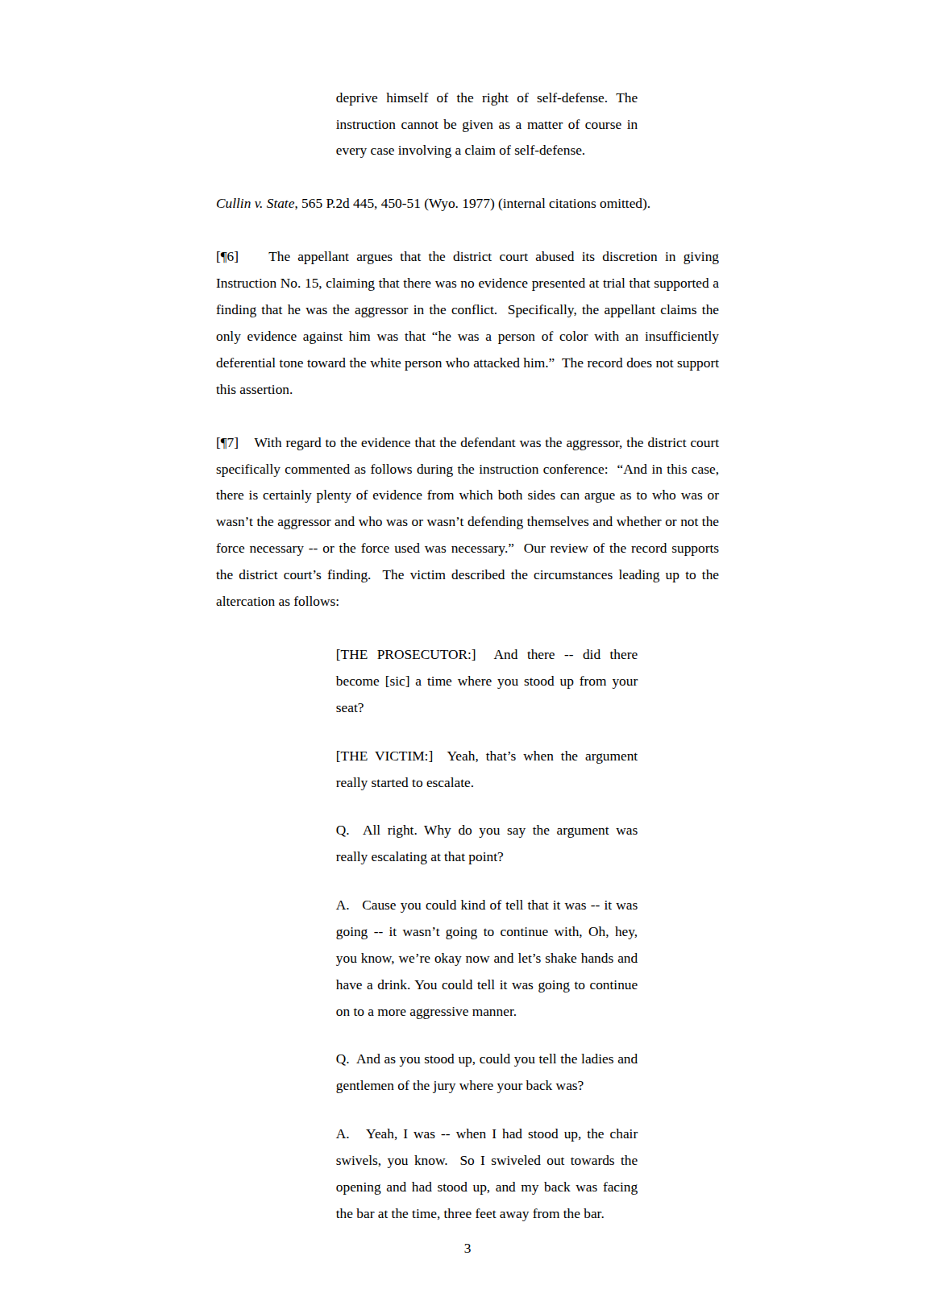deprive himself of the right of self-defense. The instruction cannot be given as a matter of course in every case involving a claim of self-defense.
Cullin v. State, 565 P.2d 445, 450-51 (Wyo. 1977) (internal citations omitted).
[¶6] The appellant argues that the district court abused its discretion in giving Instruction No. 15, claiming that there was no evidence presented at trial that supported a finding that he was the aggressor in the conflict. Specifically, the appellant claims the only evidence against him was that “he was a person of color with an insufficiently deferential tone toward the white person who attacked him.” The record does not support this assertion.
[¶7] With regard to the evidence that the defendant was the aggressor, the district court specifically commented as follows during the instruction conference: “And in this case, there is certainly plenty of evidence from which both sides can argue as to who was or wasn’t the aggressor and who was or wasn’t defending themselves and whether or not the force necessary -- or the force used was necessary.” Our review of the record supports the district court’s finding. The victim described the circumstances leading up to the altercation as follows:
[THE PROSECUTOR:] And there -- did there become [sic] a time where you stood up from your seat?
[THE VICTIM:] Yeah, that’s when the argument really started to escalate.
Q. All right. Why do you say the argument was really escalating at that point?
A. Cause you could kind of tell that it was -- it was going -- it wasn’t going to continue with, Oh, hey, you know, we’re okay now and let’s shake hands and have a drink. You could tell it was going to continue on to a more aggressive manner.
Q. And as you stood up, could you tell the ladies and gentlemen of the jury where your back was?
A. Yeah, I was -- when I had stood up, the chair swivels, you know. So I swiveled out towards the opening and had stood up, and my back was facing the bar at the time, three feet away from the bar.
3